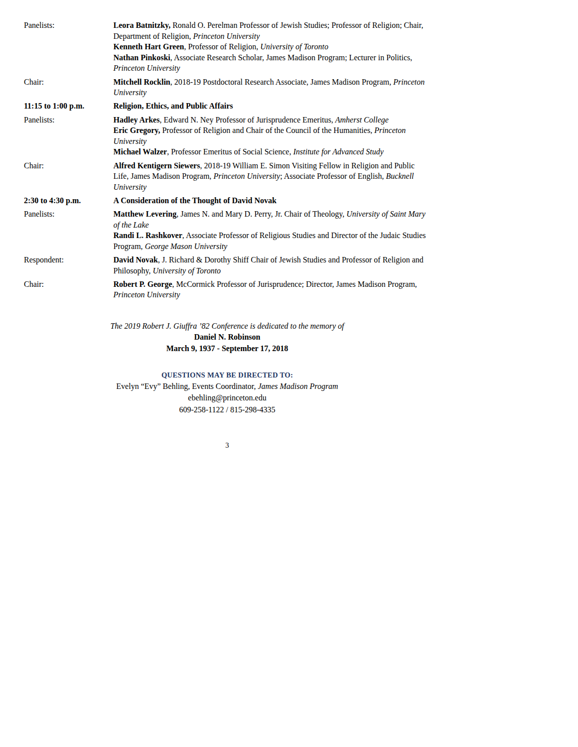| Panelists: | Leora Batnitzky, Ronald O. Perelman Professor of Jewish Studies; Professor of Religion; Chair, Department of Religion, Princeton University Kenneth Hart Green , Professor of Religion, University of Toronto Nathan Pinkoski , Associate Research Scholar, James Madison Program; Lecturer in Politics, Princeton University |
| Chair: | Mitchell Rocklin , 2018-19 Postdoctoral Research Associate, James Madison Program, Princeton University |
| 11:15 to 1:00 p.m. | Religion, Ethics, and Public Affairs |
| Panelists: | Hadley Arkes , Edward N. Ney Professor of Jurisprudence Emeritus, Amherst College Eric Gregory, Professor of Religion and Chair of the Council of the Humanities, Princeton University Michael Walzer , Professor Emeritus of Social Science, Institute for Advanced Study |
| Chair: | Alfred Kentigern Siewers , 2018-19 William E. Simon Visiting Fellow in Religion and Public Life, James Madison Program, Princeton University ; Associate Professor of English, Bucknell University |
| 2:30 to 4:30 p.m. | A Consideration of the Thought of David Novak |
| Panelists: | Matthew Levering , James N. and Mary D. Perry, Jr. Chair of Theology, University of Saint Mary of the Lake Randi L. Rashkover , Associate Professor of Religious Studies and Director of the Judaic Studies Program, George Mason University |
| Respondent: | David Novak , J. Richard & Dorothy Shiff Chair of Jewish Studies and Professor of Religion and Philosophy, University of Toronto |
| Chair: | Robert P. George , McCormick Professor of Jurisprudence; Director, James Madison Program, Princeton University |
The 2019 Robert J. Giuffra ’82 Conference is dedicated to the memory of
Daniel N. Robinson
March 9, 1937 - September 17, 2018
QUESTIONS MAY BE DIRECTED TO:
Evelyn “Evy” Behling, Events Coordinator, James Madison Program
ebehling@princeton.edu
609-258-1122 / 815-298-4335
3